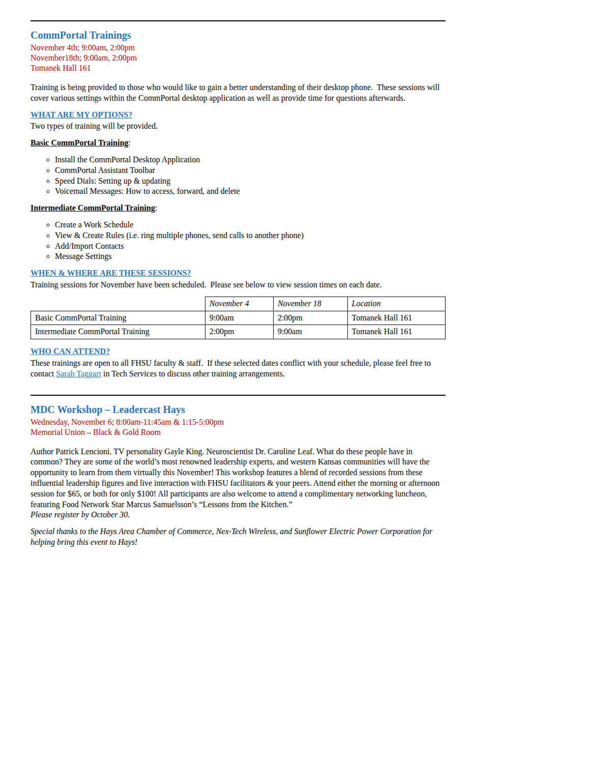CommPortal Trainings
November 4th; 9:00am, 2:00pm
November18th; 9:00am, 2:00pm
Tomanek Hall 161
Training is being provided to those who would like to gain a better understanding of their desktop phone. These sessions will cover various settings within the CommPortal desktop application as well as provide time for questions afterwards.
WHAT ARE MY OPTIONS?
Two types of training will be provided.
Basic CommPortal Training:
Install the CommPortal Desktop Application
CommPortal Assistant Toolbar
Speed Dials: Setting up & updating
Voicemail Messages: How to access, forward, and delete
Intermediate CommPortal Training:
Create a Work Schedule
View & Create Rules (i.e. ring multiple phones, send calls to another phone)
Add/Import Contacts
Message Settings
WHEN & WHERE ARE THESE SESSIONS?
Training sessions for November have been scheduled. Please see below to view session times on each date.
| | November 4 | November 18 | Location |
| Basic CommPortal Training | 9:00am | 2:00pm | Tomanek Hall 161 |
| Intermediate CommPortal Training | 2:00pm | 9:00am | Tomanek Hall 161 |
WHO CAN ATTEND?
These trainings are open to all FHSU faculty & staff. If these selected dates conflict with your schedule, please feel free to contact Sarah Taggart in Tech Services to discuss other training arrangements.
MDC Workshop – Leadercast Hays
Wednesday, November 6; 8:00am-11:45am & 1:15-5:00pm
Memorial Union – Black & Gold Room
Author Patrick Lencioni. TV personality Gayle King. Neuroscientist Dr. Caroline Leaf. What do these people have in common? They are some of the world’s most renowned leadership experts, and western Kansas communities will have the opportunity to learn from them virtually this November! This workshop features a blend of recorded sessions from these influential leadership figures and live interaction with FHSU facilitators & your peers. Attend either the morning or afternoon session for $65, or both for only $100! All participants are also welcome to attend a complimentary networking luncheon, featuring Food Network Star Marcus Samuelsson’s “Lessons from the Kitchen.”
Please register by October 30.
Special thanks to the Hays Area Chamber of Commerce, Nex-Tech Wireless, and Sunflower Electric Power Corporation for helping bring this event to Hays!